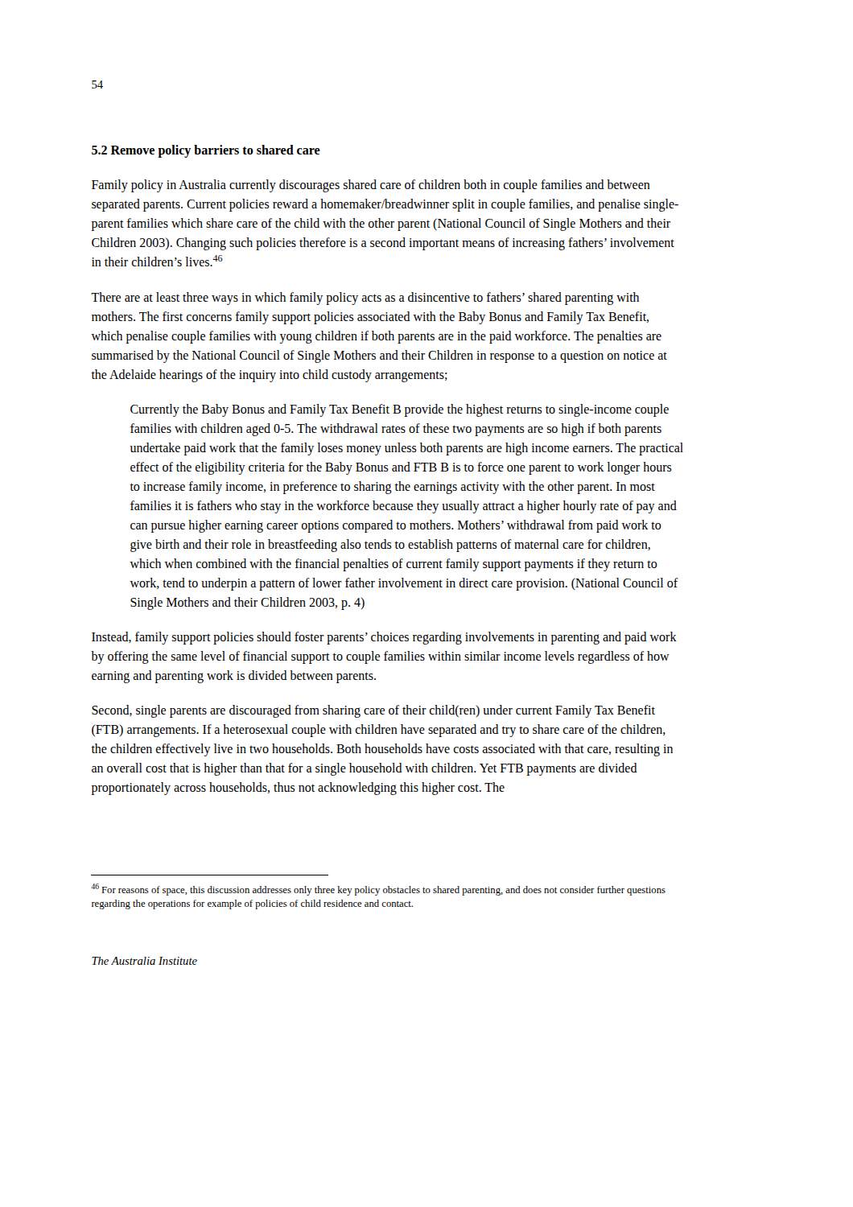54
5.2 Remove policy barriers to shared care
Family policy in Australia currently discourages shared care of children both in couple families and between separated parents. Current policies reward a homemaker/breadwinner split in couple families, and penalise single-parent families which share care of the child with the other parent (National Council of Single Mothers and their Children 2003). Changing such policies therefore is a second important means of increasing fathers’ involvement in their children’s lives.46
There are at least three ways in which family policy acts as a disincentive to fathers’ shared parenting with mothers. The first concerns family support policies associated with the Baby Bonus and Family Tax Benefit, which penalise couple families with young children if both parents are in the paid workforce. The penalties are summarised by the National Council of Single Mothers and their Children in response to a question on notice at the Adelaide hearings of the inquiry into child custody arrangements;
Currently the Baby Bonus and Family Tax Benefit B provide the highest returns to single-income couple families with children aged 0-5. The withdrawal rates of these two payments are so high if both parents undertake paid work that the family loses money unless both parents are high income earners. The practical effect of the eligibility criteria for the Baby Bonus and FTB B is to force one parent to work longer hours to increase family income, in preference to sharing the earnings activity with the other parent. In most families it is fathers who stay in the workforce because they usually attract a higher hourly rate of pay and can pursue higher earning career options compared to mothers. Mothers’ withdrawal from paid work to give birth and their role in breastfeeding also tends to establish patterns of maternal care for children, which when combined with the financial penalties of current family support payments if they return to work, tend to underpin a pattern of lower father involvement in direct care provision. (National Council of Single Mothers and their Children 2003, p. 4)
Instead, family support policies should foster parents’ choices regarding involvements in parenting and paid work by offering the same level of financial support to couple families within similar income levels regardless of how earning and parenting work is divided between parents.
Second, single parents are discouraged from sharing care of their child(ren) under current Family Tax Benefit (FTB) arrangements. If a heterosexual couple with children have separated and try to share care of the children, the children effectively live in two households. Both households have costs associated with that care, resulting in an overall cost that is higher than that for a single household with children. Yet FTB payments are divided proportionately across households, thus not acknowledging this higher cost. The
46 For reasons of space, this discussion addresses only three key policy obstacles to shared parenting, and does not consider further questions regarding the operations for example of policies of child residence and contact.
The Australia Institute